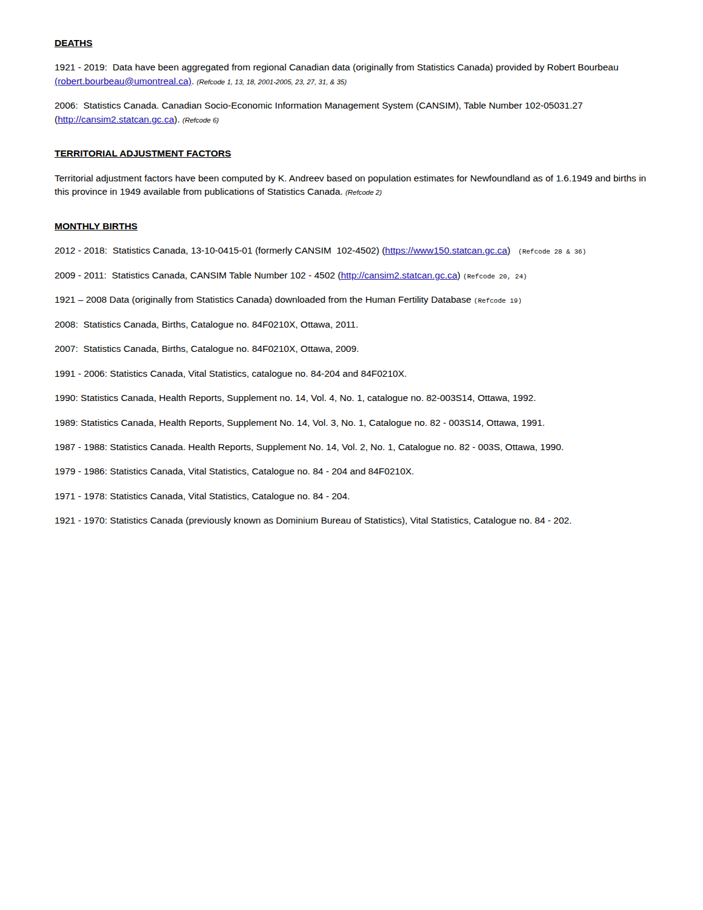DEATHS
1921 - 2019: Data have been aggregated from regional Canadian data (originally from Statistics Canada) provided by Robert Bourbeau (robert.bourbeau@umontreal.ca). (Refcode 1, 13, 18, 2001-2005, 23, 27, 31, & 35)
2006: Statistics Canada. Canadian Socio-Economic Information Management System (CANSIM), Table Number 102-05031.27 (http://cansim2.statcan.gc.ca). (Refcode 6)
TERRITORIAL ADJUSTMENT FACTORS
Territorial adjustment factors have been computed by K. Andreev based on population estimates for Newfoundland as of 1.6.1949 and births in this province in 1949 available from publications of Statistics Canada. (Refcode 2)
MONTHLY BIRTHS
2012 - 2018: Statistics Canada, 13-10-0415-01 (formerly CANSIM 102-4502) (https://www150.statcan.gc.ca) (Refcode 28 & 36)
2009 - 2011: Statistics Canada, CANSIM Table Number 102 - 4502 (http://cansim2.statcan.gc.ca) (Refcode 20, 24)
1921 – 2008 Data (originally from Statistics Canada) downloaded from the Human Fertility Database (Refcode 19)
2008: Statistics Canada, Births, Catalogue no. 84F0210X, Ottawa, 2011.
2007: Statistics Canada, Births, Catalogue no. 84F0210X, Ottawa, 2009.
1991 - 2006: Statistics Canada, Vital Statistics, catalogue no. 84-204 and 84F0210X.
1990: Statistics Canada, Health Reports, Supplement no. 14, Vol. 4, No. 1, catalogue no. 82-003S14, Ottawa, 1992.
1989: Statistics Canada, Health Reports, Supplement No. 14, Vol. 3, No. 1, Catalogue no. 82 - 003S14, Ottawa, 1991.
1987 - 1988: Statistics Canada. Health Reports, Supplement No. 14, Vol. 2, No. 1, Catalogue no. 82 - 003S, Ottawa, 1990.
1979 - 1986: Statistics Canada, Vital Statistics, Catalogue no. 84 - 204 and 84F0210X.
1971 - 1978: Statistics Canada, Vital Statistics, Catalogue no. 84 - 204.
1921 - 1970: Statistics Canada (previously known as Dominium Bureau of Statistics), Vital Statistics, Catalogue no. 84 - 202.